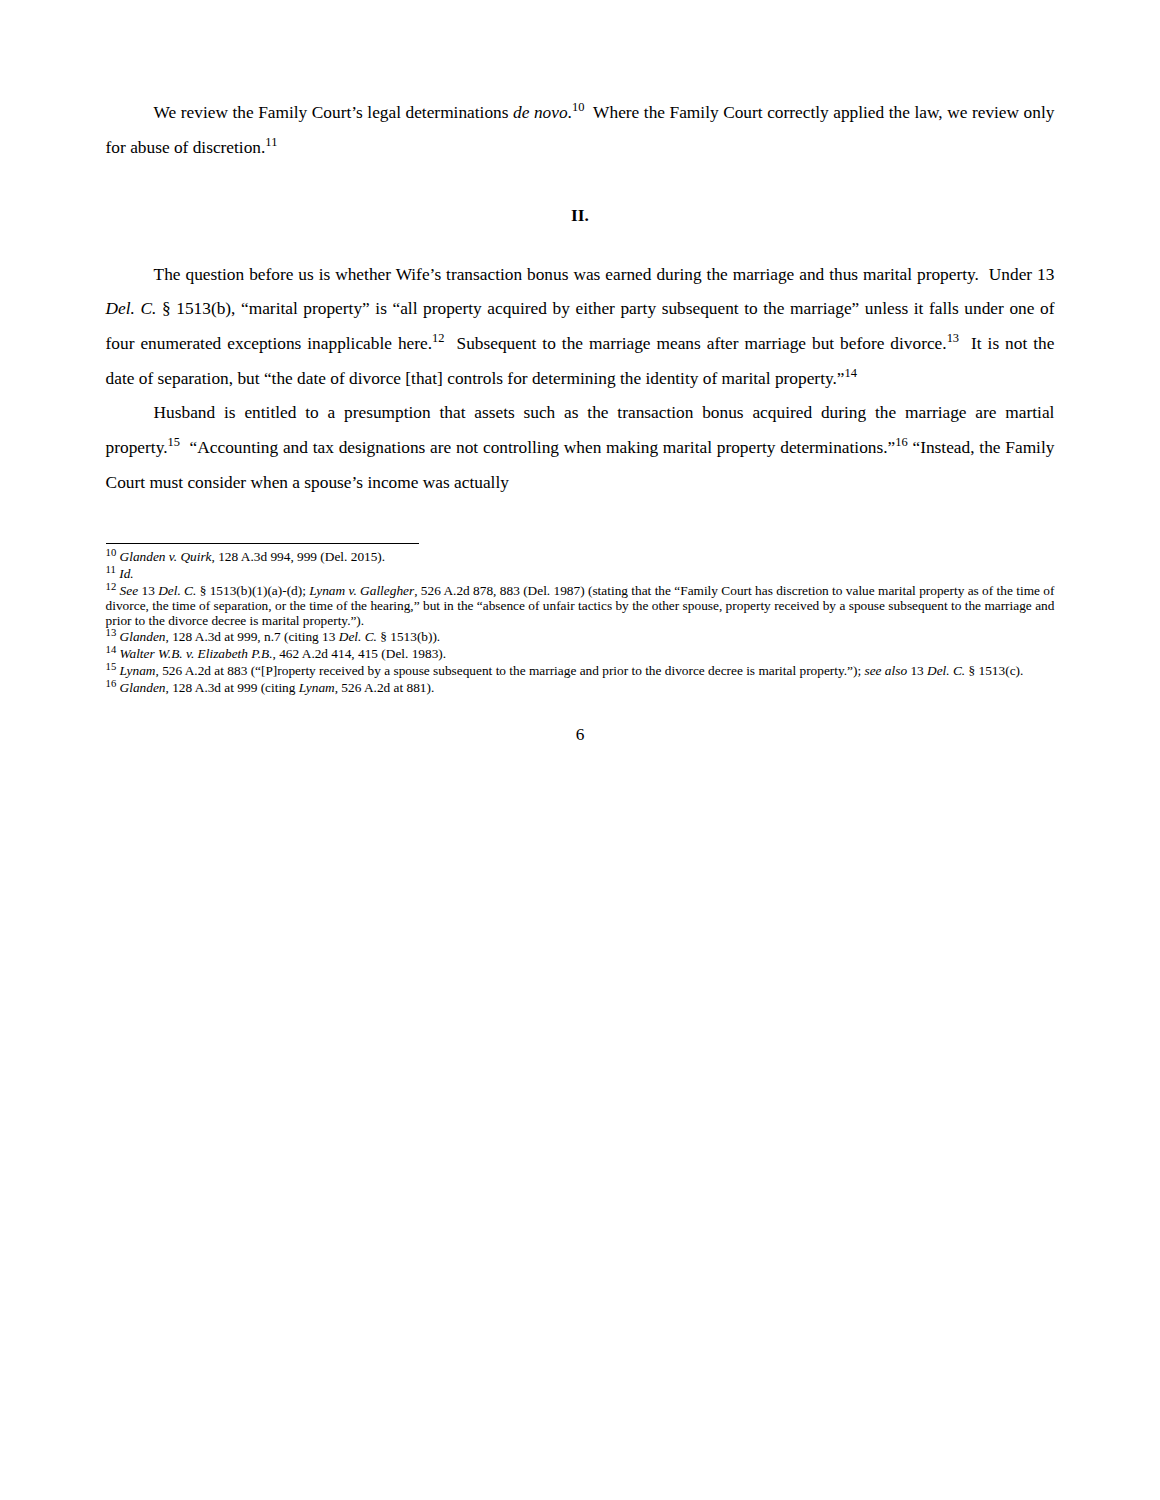We review the Family Court’s legal determinations de novo.10 Where the Family Court correctly applied the law, we review only for abuse of discretion.11
II.
The question before us is whether Wife’s transaction bonus was earned during the marriage and thus marital property. Under 13 Del. C. § 1513(b), “marital property” is “all property acquired by either party subsequent to the marriage” unless it falls under one of four enumerated exceptions inapplicable here.12 Subsequent to the marriage means after marriage but before divorce.13 It is not the date of separation, but “the date of divorce [that] controls for determining the identity of marital property.”14
Husband is entitled to a presumption that assets such as the transaction bonus acquired during the marriage are martial property.15 “Accounting and tax designations are not controlling when making marital property determinations.”16 “Instead, the Family Court must consider when a spouse’s income was actually
10 Glanden v. Quirk, 128 A.3d 994, 999 (Del. 2015).
11 Id.
12 See 13 Del. C. § 1513(b)(1)(a)-(d); Lynam v. Gallegher, 526 A.2d 878, 883 (Del. 1987) (stating that the “Family Court has discretion to value marital property as of the time of divorce, the time of separation, or the time of the hearing,” but in the “absence of unfair tactics by the other spouse, property received by a spouse subsequent to the marriage and prior to the divorce decree is marital property.”).
13 Glanden, 128 A.3d at 999, n.7 (citing 13 Del. C. § 1513(b)).
14 Walter W.B. v. Elizabeth P.B., 462 A.2d 414, 415 (Del. 1983).
15 Lynam, 526 A.2d at 883 (“[P]roperty received by a spouse subsequent to the marriage and prior to the divorce decree is marital property.”); see also 13 Del. C. § 1513(c).
16 Glanden, 128 A.3d at 999 (citing Lynam, 526 A.2d at 881).
6